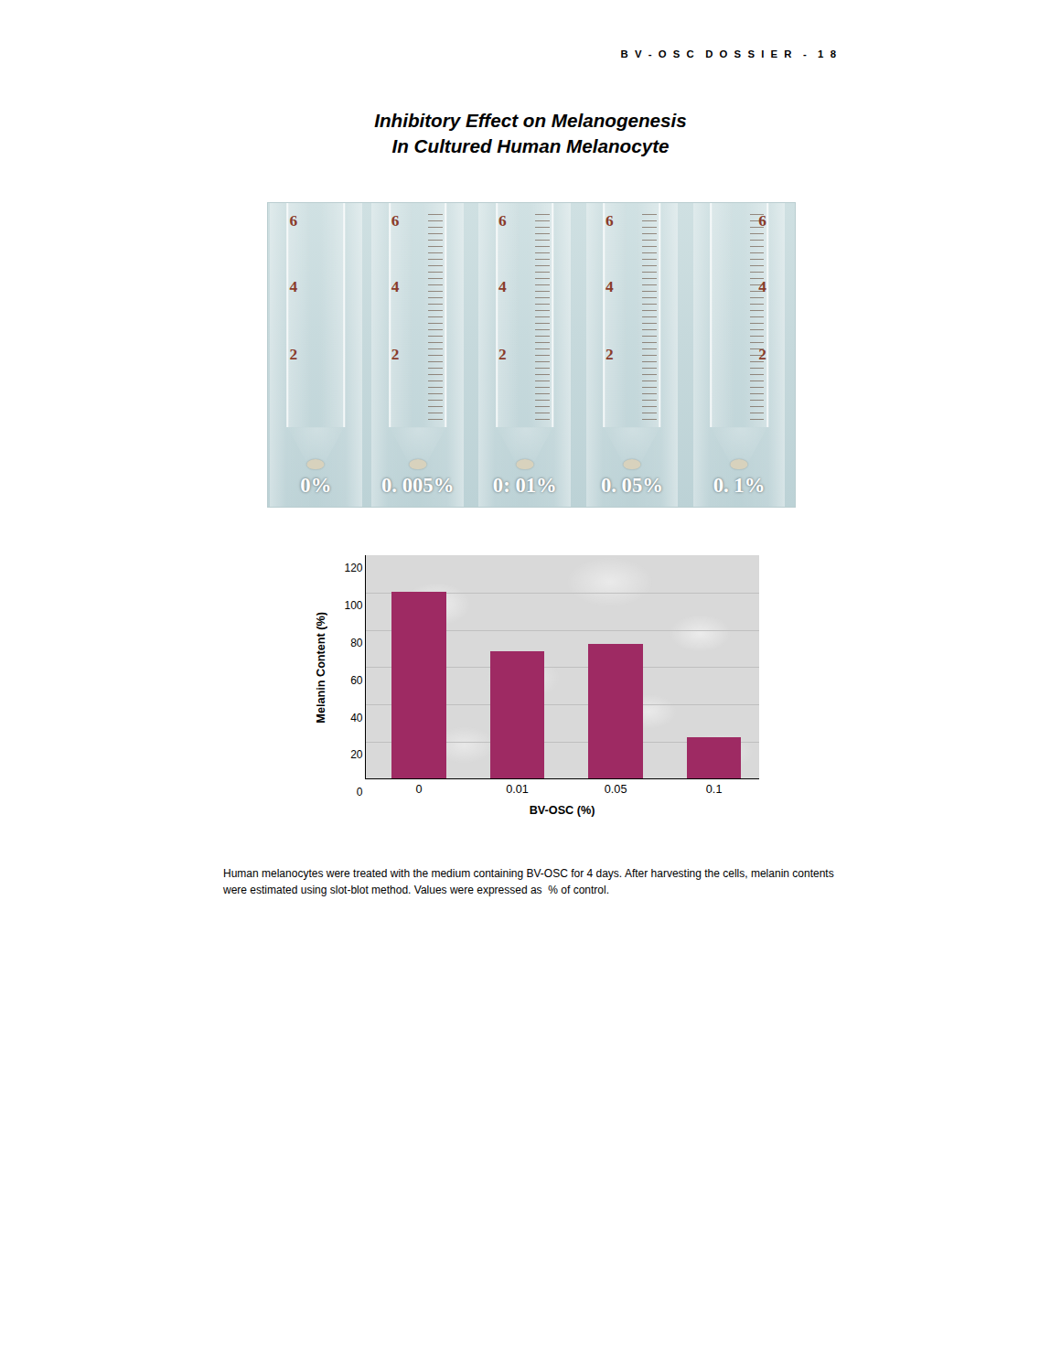B V - O S C D O S S I E R - 1 8
Inhibitory Effect on Melanogenesis
In Cultured Human Melanocyte
6
4
2
0%
6
4
2
0. 005%
6
4
2
0: 01%
6
4
2
0. 05%
6
4
2
0. 1%
Melanin Content (%)
120
100
80
60
40
20
0
0 0.01 0.05 0.1
BV-OSC (%)
Human melanocytes were treated with the medium containing BV-OSC for 4 days. After harvesting the cells, melanin contents were estimated using slot-blot method. Values were expressed as % of control.